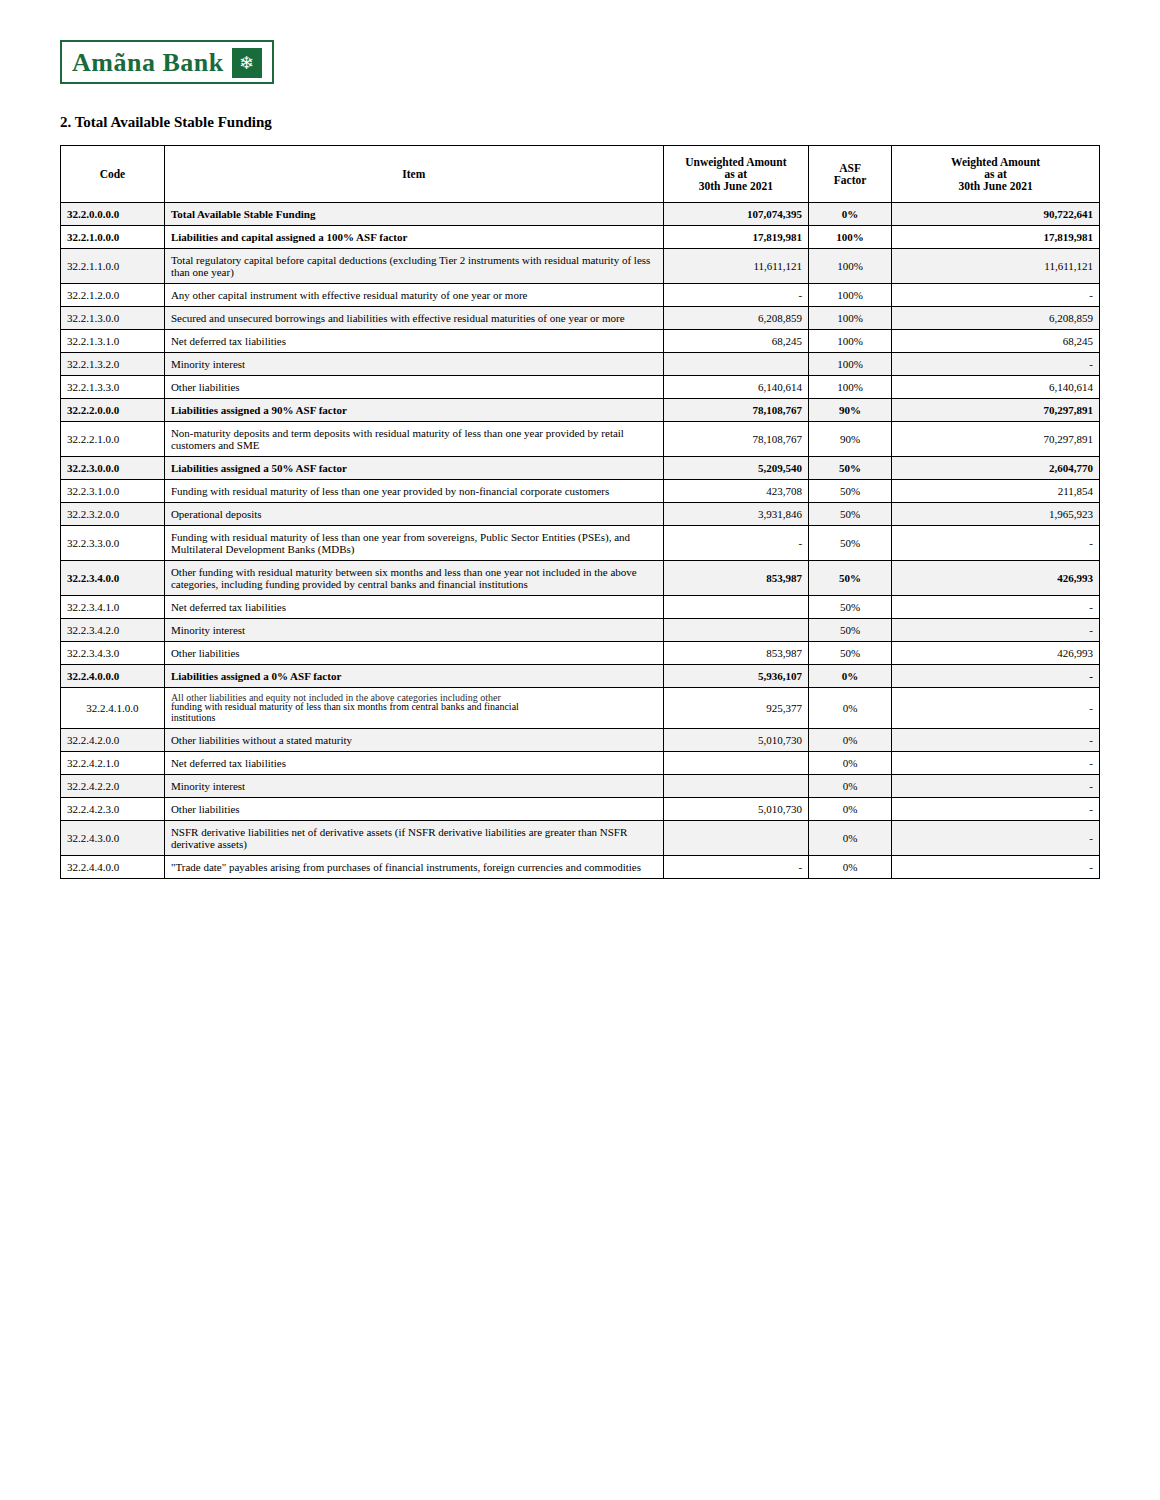Amãna Bank❄
2. Total Available Stable Funding
| Code | Item | Unweighted Amount as at 30th June 2021 | ASF Factor | Weighted Amount as at 30th June 2021 |
| --- | --- | --- | --- | --- |
| 32.2.0.0.0.0 | Total Available Stable Funding | 107,074,395 | 0% | 90,722,641 |
| 32.2.1.0.0.0 | Liabilities and capital assigned a 100% ASF factor | 17,819,981 | 100% | 17,819,981 |
| 32.2.1.1.0.0 | Total regulatory capital before capital deductions (excluding Tier 2 instruments with residual maturity of less than one year) | 11,611,121 | 100% | 11,611,121 |
| 32.2.1.2.0.0 | Any other capital instrument with effective residual maturity of one year or more | - | 100% | - |
| 32.2.1.3.0.0 | Secured and unsecured borrowings and liabilities with effective residual maturities of one year or more | 6,208,859 | 100% | 6,208,859 |
| 32.2.1.3.1.0 | Net deferred tax liabilities | 68,245 | 100% | 68,245 |
| 32.2.1.3.2.0 | Minority interest | | 100% | - |
| 32.2.1.3.3.0 | Other liabilities | 6,140,614 | 100% | 6,140,614 |
| 32.2.2.0.0.0 | Liabilities assigned a 90% ASF factor | 78,108,767 | 90% | 70,297,891 |
| 32.2.2.1.0.0 | Non-maturity deposits and term deposits with residual maturity of less than one year provided by retail customers and SME | 78,108,767 | 90% | 70,297,891 |
| 32.2.3.0.0.0 | Liabilities assigned a 50% ASF factor | 5,209,540 | 50% | 2,604,770 |
| 32.2.3.1.0.0 | Funding with residual maturity of less than one year provided by non-financial corporate customers | 423,708 | 50% | 211,854 |
| 32.2.3.2.0.0 | Operational deposits | 3,931,846 | 50% | 1,965,923 |
| 32.2.3.3.0.0 | Funding with residual maturity of less than one year from sovereigns, Public Sector Entities (PSEs), and Multilateral Development Banks (MDBs) | - | 50% | - |
| 32.2.3.4.0.0 | Other funding with residual maturity between six months and less than one year not included in the above categories, including funding provided by central banks and financial institutions | 853,987 | 50% | 426,993 |
| 32.2.3.4.1.0 | Net deferred tax liabilities | | 50% | - |
| 32.2.3.4.2.0 | Minority interest | | 50% | - |
| 32.2.3.4.3.0 | Other liabilities | 853,987 | 50% | 426,993 |
| 32.2.4.0.0.0 | Liabilities assigned a 0% ASF factor | 5,936,107 | 0% | - |
| 32.2.4.1.0.0 | All other liabilities and equity not included in the above categories including other funding with residual maturity of less than six months from central banks and financial institutions | 925,377 | 0% | - |
| 32.2.4.2.0.0 | Other liabilities without a stated maturity | 5,010,730 | 0% | - |
| 32.2.4.2.1.0 | Net deferred tax liabilities | | 0% | - |
| 32.2.4.2.2.0 | Minority interest | | 0% | - |
| 32.2.4.2.3.0 | Other liabilities | 5,010,730 | 0% | - |
| 32.2.4.3.0.0 | NSFR derivative liabilities net of derivative assets (if NSFR derivative liabilities are greater than NSFR derivative assets) | | 0% | - |
| 32.2.4.4.0.0 | "Trade date" payables arising from purchases of financial instruments, foreign currencies and commodities | - | 0% | - |